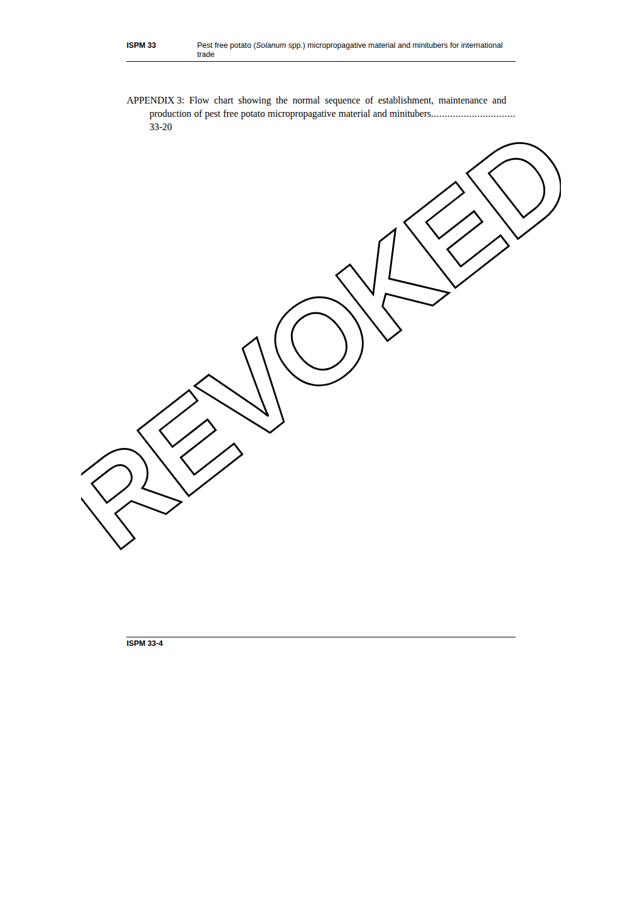ISPM 33 Pest free potato (Solanum spp.) micropropagative material and minitubers for international trade
APPENDIX 3: Flow chart showing the normal sequence of establishment, maintenance and production of pest free potato micropropagative material and minitubers............................... 33-20
REVOKED
ISPM 33-4